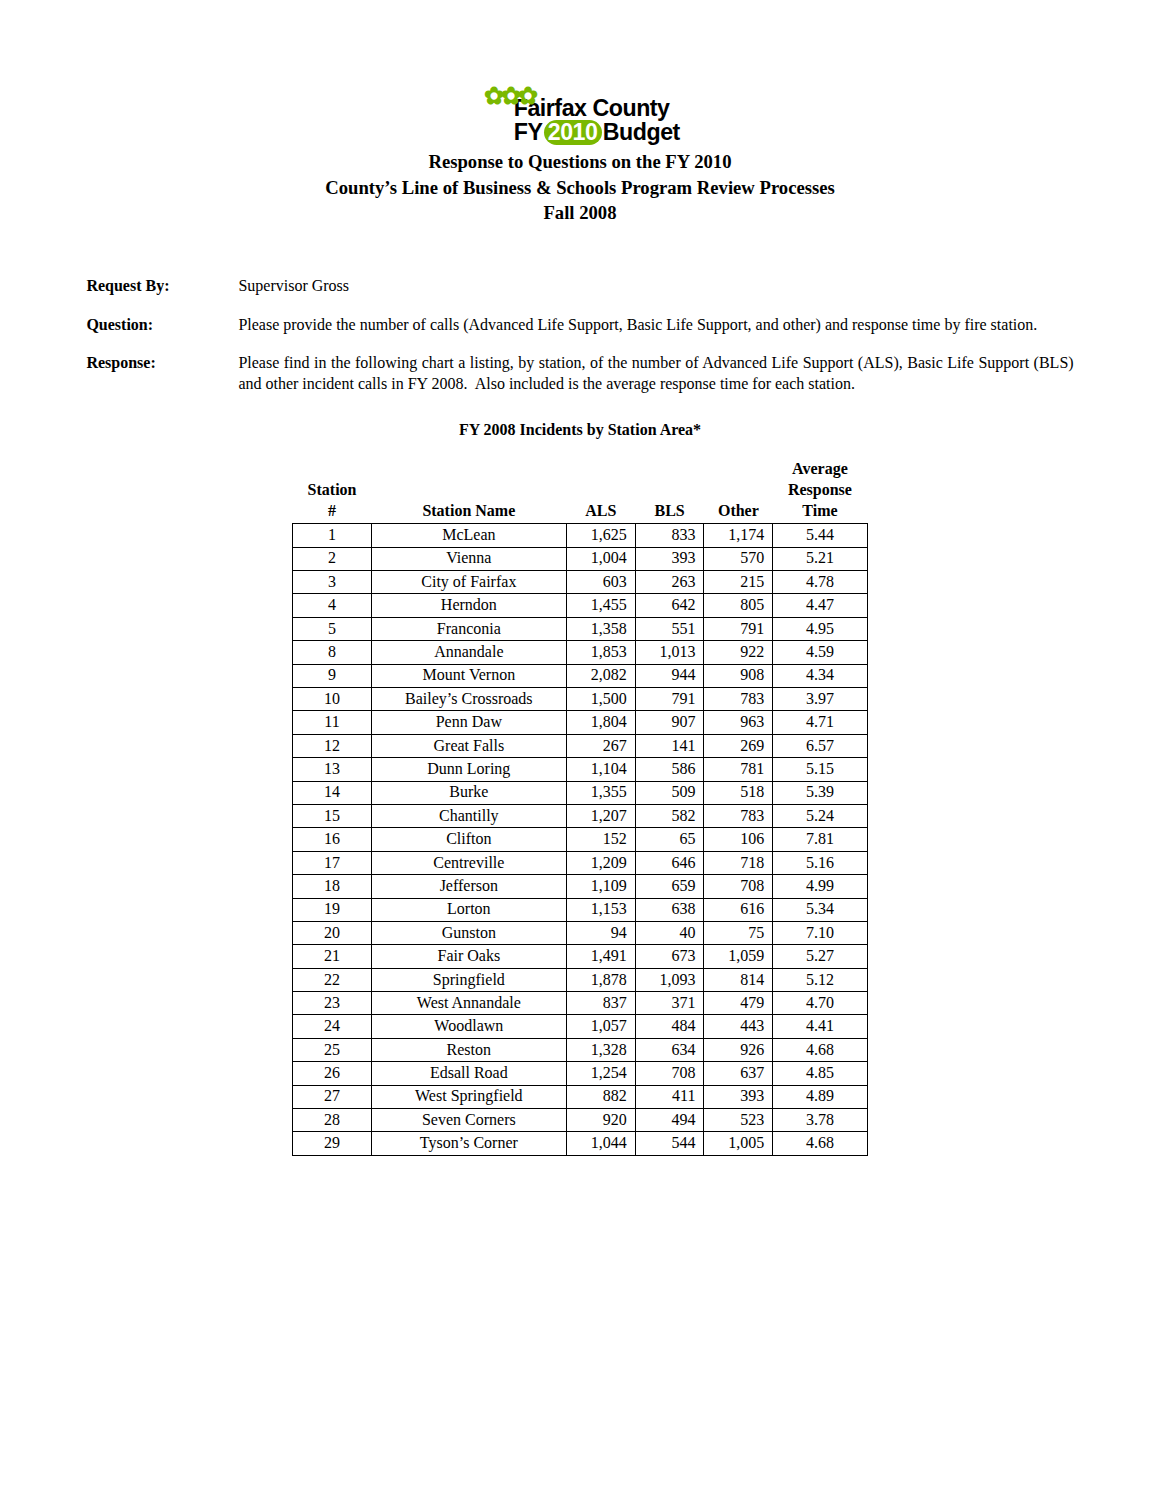✿✿✿
Fairfax County
FY 2010 Budget
Response to Questions on the FY 2010
County’s Line of Business & Schools Program Review Processes
Fall 2008
Request By:
Supervisor Gross
Question:
Please provide the number of calls (Advanced Life Support, Basic Life Support, and other) and response time by fire station.
Response:
Please find in the following chart a listing, by station, of the number of Advanced Life Support (ALS), Basic Life Support (BLS) and other incident calls in FY 2008. Also included is the average response time for each station.
FY 2008 Incidents by Station Area*
| Station # | Station Name | ALS | BLS | Other | Average Response Time |
| --- | --- | --- | --- | --- | --- |
| 1 | McLean | 1,625 | 833 | 1,174 | 5.44 |
| 2 | Vienna | 1,004 | 393 | 570 | 5.21 |
| 3 | City of Fairfax | 603 | 263 | 215 | 4.78 |
| 4 | Herndon | 1,455 | 642 | 805 | 4.47 |
| 5 | Franconia | 1,358 | 551 | 791 | 4.95 |
| 8 | Annandale | 1,853 | 1,013 | 922 | 4.59 |
| 9 | Mount Vernon | 2,082 | 944 | 908 | 4.34 |
| 10 | Bailey’s Crossroads | 1,500 | 791 | 783 | 3.97 |
| 11 | Penn Daw | 1,804 | 907 | 963 | 4.71 |
| 12 | Great Falls | 267 | 141 | 269 | 6.57 |
| 13 | Dunn Loring | 1,104 | 586 | 781 | 5.15 |
| 14 | Burke | 1,355 | 509 | 518 | 5.39 |
| 15 | Chantilly | 1,207 | 582 | 783 | 5.24 |
| 16 | Clifton | 152 | 65 | 106 | 7.81 |
| 17 | Centreville | 1,209 | 646 | 718 | 5.16 |
| 18 | Jefferson | 1,109 | 659 | 708 | 4.99 |
| 19 | Lorton | 1,153 | 638 | 616 | 5.34 |
| 20 | Gunston | 94 | 40 | 75 | 7.10 |
| 21 | Fair Oaks | 1,491 | 673 | 1,059 | 5.27 |
| 22 | Springfield | 1,878 | 1,093 | 814 | 5.12 |
| 23 | West Annandale | 837 | 371 | 479 | 4.70 |
| 24 | Woodlawn | 1,057 | 484 | 443 | 4.41 |
| 25 | Reston | 1,328 | 634 | 926 | 4.68 |
| 26 | Edsall Road | 1,254 | 708 | 637 | 4.85 |
| 27 | West Springfield | 882 | 411 | 393 | 4.89 |
| 28 | Seven Corners | 920 | 494 | 523 | 3.78 |
| 29 | Tyson’s Corner | 1,044 | 544 | 1,005 | 4.68 |